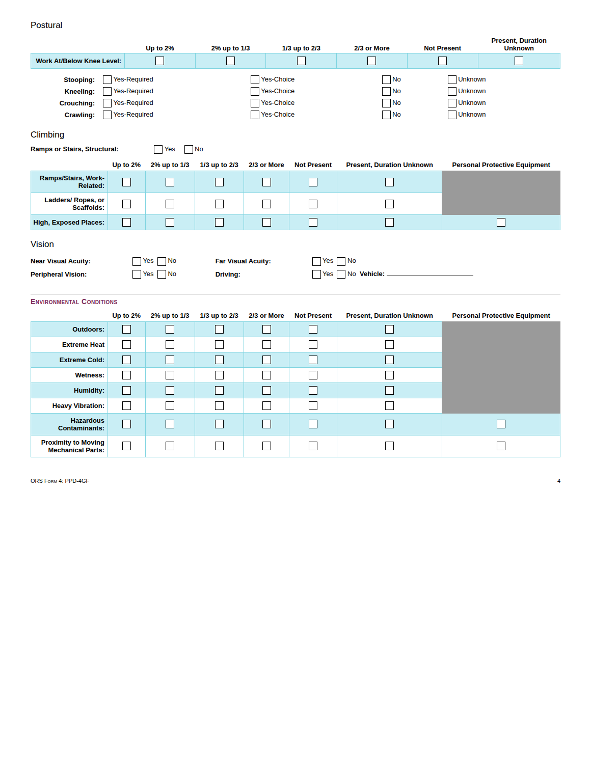Postural
| | Up to 2% | 2% up to 1/3 | 1/3 up to 2/3 | 2/3 or More | Not Present | Present, Duration Unknown |
| --- | --- | --- | --- | --- | --- | --- |
| Work At/Below Knee Level: | | | | | | |
| Stooping: | Yes-Required | Yes-Choice | No | Unknown |
| Kneeling: | Yes-Required | Yes-Choice | No | Unknown |
| Crouching: | Yes-Required | Yes-Choice | No | Unknown |
| Crawling: | Yes-Required | Yes-Choice | No | Unknown |
Climbing
Ramps or Stairs, Structural: Yes No
| | Up to 2% | 2% up to 1/3 | 1/3 up to 2/3 | 2/3 or More | Not Present | Present, Duration Unknown | Personal Protective Equipment |
| --- | --- | --- | --- | --- | --- | --- | --- |
| Ramps/Stairs, Work-Related: | | | | | | | |
| Ladders/ Ropes, or Scaffolds: | | | | | | | |
| High, Exposed Places: | | | | | | | |
Vision
| Near Visual Acuity: | Yes No | Far Visual Acuity: | Yes No |
| Peripheral Vision: | Yes No | Driving: | Yes No Vehicle: |
Environmental Conditions
| | Up to 2% | 2% up to 1/3 | 1/3 up to 2/3 | 2/3 or More | Not Present | Present, Duration Unknown | Personal Protective Equipment |
| --- | --- | --- | --- | --- | --- | --- | --- |
| Outdoors: | | | | | | | |
| Extreme Heat | | | | | | | |
| Extreme Cold: | | | | | | | |
| Wetness: | | | | | | | |
| Humidity: | | | | | | | |
| Heavy Vibration: | | | | | | | |
| Hazardous Contaminants: | | | | | | | |
| Proximity to Moving Mechanical Parts: | | | | | | | |
ORS Form 4: PPD-4GF 4